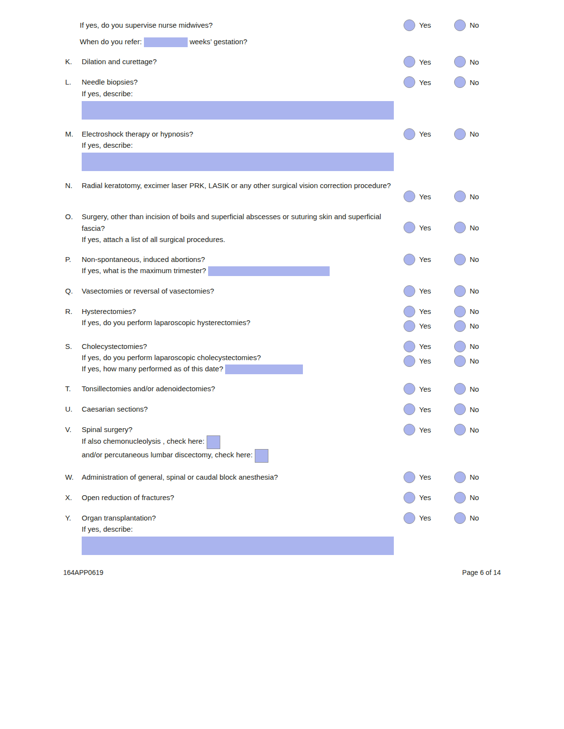If yes, do you supervise nurse midwives?
Yes
No
When do you refer: weeks’ gestation?
K.
Dilation and curettage?
Yes
No
L.
Needle biopsies?
If yes, describe:
Yes
No
M.
Electroshock therapy or hypnosis?
If yes, describe:
Yes
No
N.
Radial keratotomy, excimer laser PRK, LASIK or any other surgical vision correction procedure?
Yes
No
O.
Surgery, other than incision of boils and superficial abscesses or suturing skin and superficial fascia?
If yes, attach a list of all surgical procedures.
Yes
No
P.
Non-spontaneous, induced abortions?
If yes, what is the maximum trimester?
Yes
No
Q.
Vasectomies or reversal of vasectomies?
Yes
No
R.
Hysterectomies?
If yes, do you perform laparoscopic hysterectomies?
Yes
No
Yes
No
S.
Cholecystectomies?
If yes, do you perform laparoscopic cholecystectomies?
If yes, how many performed as of this date?
Yes
No
Yes
No
T.
Tonsillectomies and/or adenoidectomies?
Yes
No
U.
Caesarian sections?
Yes
No
V.
Spinal surgery?
If also chemonucleolysis , check here:
and/or percutaneous lumbar discectomy, check here:
Yes
No
W.
Administration of general, spinal or caudal block anesthesia?
Yes
No
X.
Open reduction of fractures?
Yes
No
Y.
Organ transplantation?
If yes, describe:
Yes
No
164APP0619
Page 6 of 14